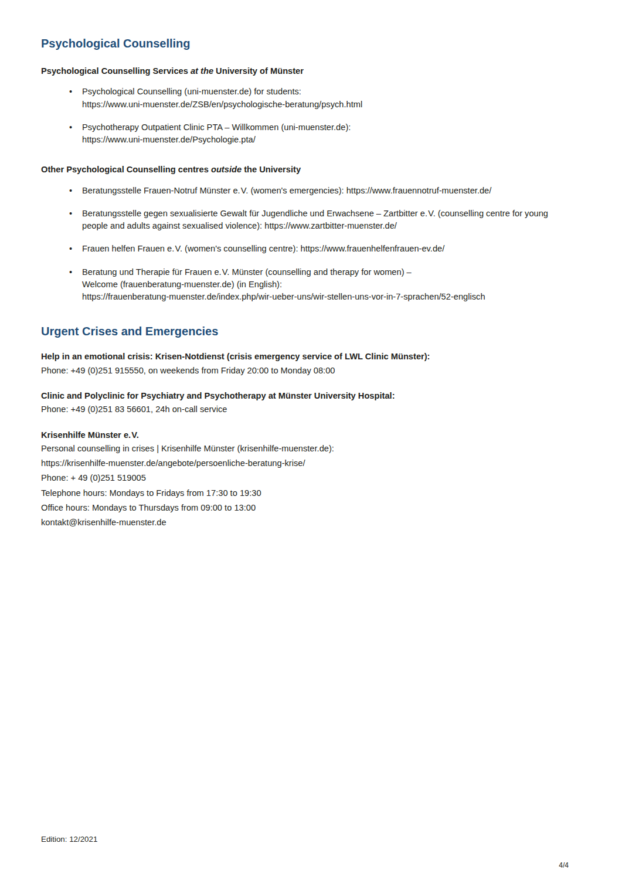Psychological Counselling
Psychological Counselling Services at the University of Münster
Psychological Counselling (uni-muenster.de) for students:
https://www.uni-muenster.de/ZSB/en/psychologische-beratung/psych.html
Psychotherapy Outpatient Clinic PTA – Willkommen (uni-muenster.de):
https://www.uni-muenster.de/Psychologie.pta/
Other Psychological Counselling centres outside the University
Beratungsstelle Frauen-Notruf Münster e. V. (women's emergencies): https://www.frauennotruf-muenster.de/
Beratungsstelle gegen sexualisierte Gewalt für Jugendliche und Erwachsene – Zartbitter e. V. (counselling centre for young people and adults against sexualised violence): https://www.zartbitter-muenster.de/
Frauen helfen Frauen e. V. (women's counselling centre): https://www.frauenhelfenfrauen-ev.de/
Beratung und Therapie für Frauen e. V. Münster (counselling and therapy for women) –
Welcome (frauenberatung-muenster.de) (in English):
https://frauenberatung-muenster.de/index.php/wir-ueber-uns/wir-stellen-uns-vor-in-7-sprachen/52-englisch
Urgent Crises and Emergencies
Help in an emotional crisis: Krisen-Notdienst (crisis emergency service of LWL Clinic Münster):
Phone: +49 (0)251 915550, on weekends from Friday 20:00 to Monday 08:00
Clinic and Polyclinic for Psychiatry and Psychotherapy at Münster University Hospital:
Phone: +49 (0)251 83 56601, 24h on-call service
Krisenhilfe Münster e. V.
Personal counselling in crises | Krisenhilfe Münster (krisenhilfe-muenster.de):
https://krisenhilfe-muenster.de/angebote/persoenliche-beratung-krise/
Phone: + 49 (0)251 519005
Telephone hours: Mondays to Fridays from 17:30 to 19:30
Office hours: Mondays to Thursdays from 09:00 to 13:00
kontakt@krisenhilfe-muenster.de
Edition: 12/2021
4/4